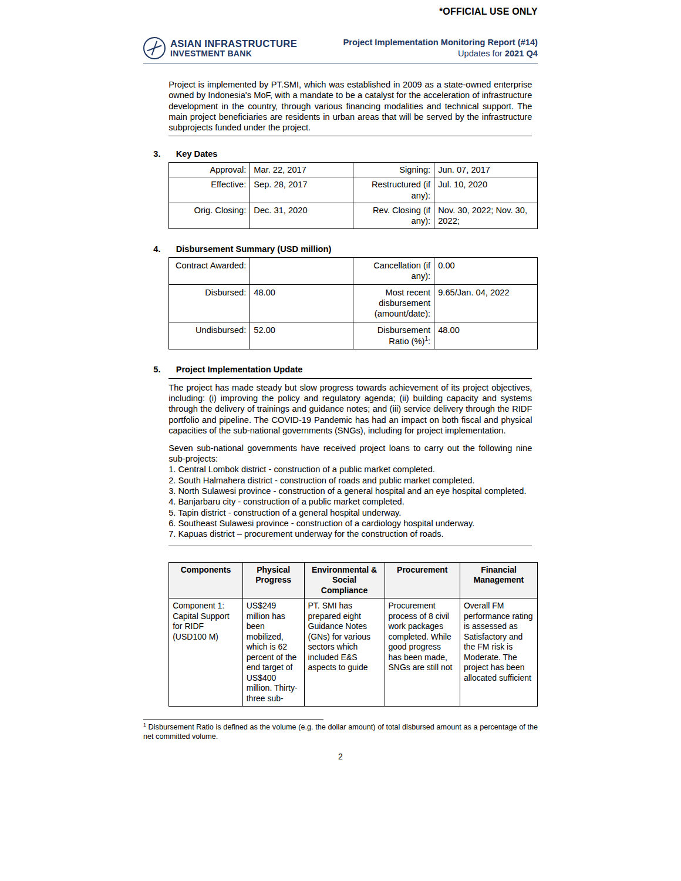*OFFICIAL USE ONLY
ASIAN INFRASTRUCTURE
INVESTMENT BANK
Project Implementation Monitoring Report (#14)
Updates for 2021 Q4
Project is implemented by PT.SMI, which was established in 2009 as a state-owned enterprise owned by Indonesia's MoF, with a mandate to be a catalyst for the acceleration of infrastructure development in the country, through various financing modalities and technical support. The main project beneficiaries are residents in urban areas that will be served by the infrastructure subprojects funded under the project.
3. Key Dates
| Approval: | Mar. 22, 2017 | Signing: | Jun. 07, 2017 |
| Effective: | Sep. 28, 2017 | Restructured (if any): | Jul. 10, 2020 |
| Orig. Closing: | Dec. 31, 2020 | Rev. Closing (if any): | Nov. 30, 2022; Nov. 30, 2022; |
4. Disbursement Summary (USD million)
| Contract Awarded: | | Cancellation (if any): | 0.00 |
| Disbursed: | 48.00 | Most recent disbursement (amount/date): | 9.65/Jan. 04, 2022 |
| Undisbursed: | 52.00 | Disbursement Ratio (%) 1 : | 48.00 |
5. Project Implementation Update
The project has made steady but slow progress towards achievement of its project objectives, including: (i) improving the policy and regulatory agenda; (ii) building capacity and systems through the delivery of trainings and guidance notes; and (iii) service delivery through the RIDF portfolio and pipeline. The COVID-19 Pandemic has had an impact on both fiscal and physical capacities of the sub-national governments (SNGs), including for project implementation.
Seven sub-national governments have received project loans to carry out the following nine sub-projects:
1. Central Lombok district - construction of a public market completed.
2. South Halmahera district - construction of roads and public market completed.
3. North Sulawesi province - construction of a general hospital and an eye hospital completed.
4. Banjarbaru city - construction of a public market completed.
5. Tapin district - construction of a general hospital underway.
6. Southeast Sulawesi province - construction of a cardiology hospital underway.
7. Kapuas district – procurement underway for the construction of roads.
| Components | Physical Progress | Environmental & Social Compliance | Procurement | Financial Management |
| --- | --- | --- | --- | --- |
| Component 1: Capital Support for RIDF (USD100 M) | US$249 million has been mobilized, which is 62 percent of the end target of US$400 million. Thirty-three sub- | PT. SMI has prepared eight Guidance Notes (GNs) for various sectors which included E&S aspects to guide | Procurement process of 8 civil work packages completed. While good progress has been made, SNGs are still not | Overall FM performance rating is assessed as Satisfactory and the FM risk is Moderate. The project has been allocated sufficient |
1 Disbursement Ratio is defined as the volume (e.g. the dollar amount) of total disbursed amount as a percentage of the net committed volume.
2